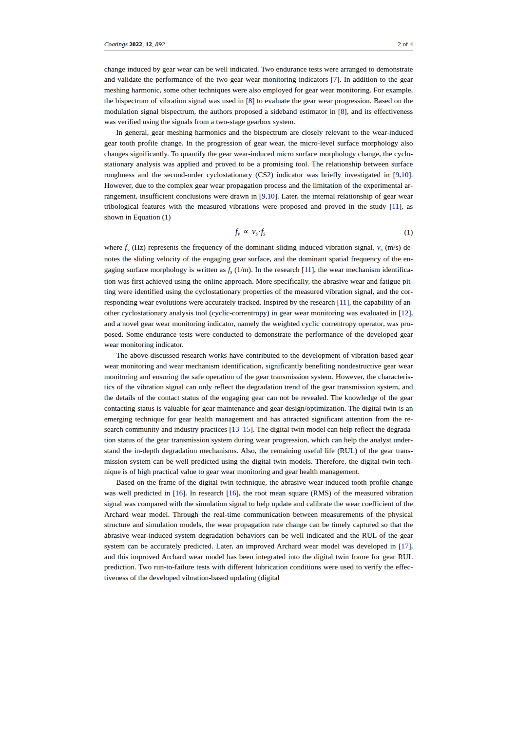Coatings 2022, 12, 892
2 of 4
change induced by gear wear can be well indicated. Two endurance tests were arranged to demonstrate and validate the performance of the two gear wear monitoring indicators [7]. In addition to the gear meshing harmonic, some other techniques were also employed for gear wear monitoring. For example, the bispectrum of vibration signal was used in [8] to evaluate the gear wear progression. Based on the modulation signal bispectrum, the authors proposed a sideband estimator in [8], and its effectiveness was verified using the signals from a two-stage gearbox system.
In general, gear meshing harmonics and the bispectrum are closely relevant to the wear-induced gear tooth profile change. In the progression of gear wear, the micro-level surface morphology also changes significantly. To quantify the gear wear-induced micro surface morphology change, the cyclostationary analysis was applied and proved to be a promising tool. The relationship between surface roughness and the second-order cyclostationary (CS2) indicator was briefly investigated in [9,10]. However, due to the complex gear wear propagation process and the limitation of the experimental arrangement, insufficient conclusions were drawn in [9,10]. Later, the internal relationship of gear wear tribological features with the measured vibrations were proposed and proved in the study [11], as shown in Equation (1)
fv ∝ vs·fs
(1)
where fv (Hz) represents the frequency of the dominant sliding induced vibration signal, vs (m/s) denotes the sliding velocity of the engaging gear surface, and the dominant spatial frequency of the engaging surface morphology is written as fs (1/m). In the research [11], the wear mechanism identification was first achieved using the online approach. More specifically, the abrasive wear and fatigue pitting were identified using the cyclostationary properties of the measured vibration signal, and the corresponding wear evolutions were accurately tracked. Inspired by the research [11], the capability of another cyclostationary analysis tool (cyclic-correntropy) in gear wear monitoring was evaluated in [12], and a novel gear wear monitoring indicator, namely the weighted cyclic correntropy operator, was proposed. Some endurance tests were conducted to demonstrate the performance of the developed gear wear monitoring indicator.
The above-discussed research works have contributed to the development of vibration-based gear wear monitoring and wear mechanism identification, significantly benefiting nondestructive gear wear monitoring and ensuring the safe operation of the gear transmission system. However, the characteristics of the vibration signal can only reflect the degradation trend of the gear transmission system, and the details of the contact status of the engaging gear can not be revealed. The knowledge of the gear contacting status is valuable for gear maintenance and gear design/optimization. The digital twin is an emerging technique for gear health management and has attracted significant attention from the research community and industry practices [13–15]. The digital twin model can help reflect the degradation status of the gear transmission system during wear progression, which can help the analyst understand the in-depth degradation mechanisms. Also, the remaining useful life (RUL) of the gear transmission system can be well predicted using the digital twin models. Therefore, the digital twin technique is of high practical value to gear wear monitoring and gear health management.
Based on the frame of the digital twin technique, the abrasive wear-induced tooth profile change was well predicted in [16]. In research [16], the root mean square (RMS) of the measured vibration signal was compared with the simulation signal to help update and calibrate the wear coefficient of the Archard wear model. Through the real-time communication between measurements of the physical structure and simulation models, the wear propagation rate change can be timely captured so that the abrasive wear-induced system degradation behaviors can be well indicated and the RUL of the gear system can be accurately predicted. Later, an improved Archard wear model was developed in [17], and this improved Archard wear model has been integrated into the digital twin frame for gear RUL prediction. Two run-to-failure tests with different lubrication conditions were used to verify the effectiveness of the developed vibration-based updating (digital